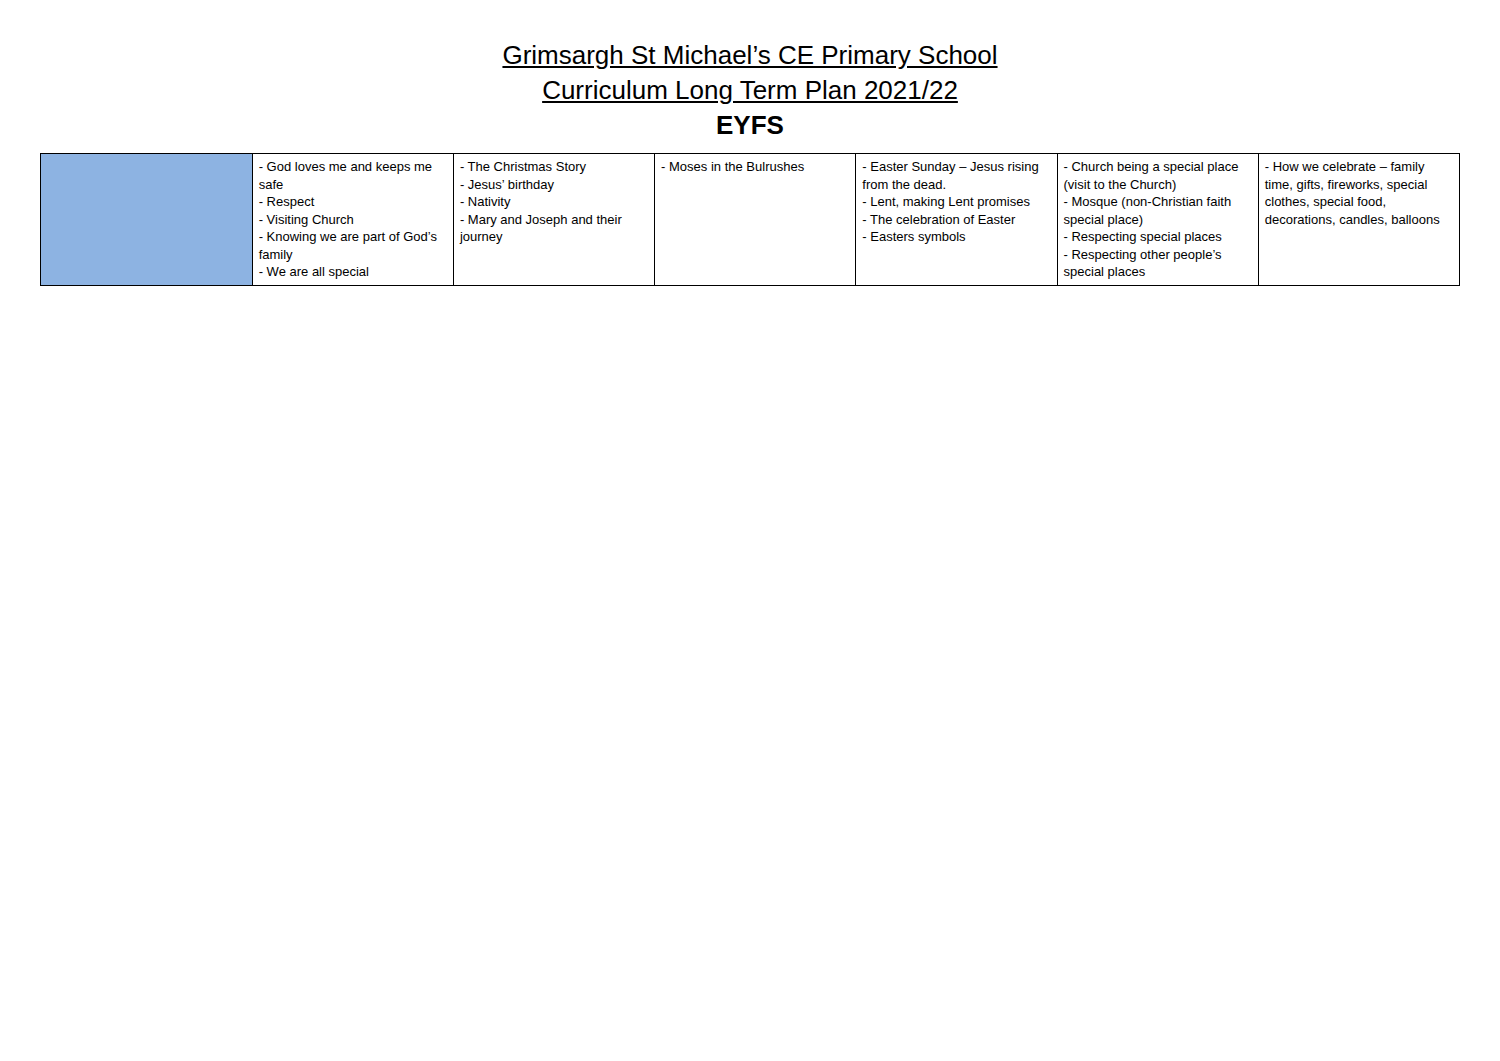Grimsargh St Michael’s CE Primary School
Curriculum Long Term Plan 2021/22
EYFS
| | - God loves me and keeps me safe - Respect - Visiting Church - Knowing we are part of God’s family - We are all special | - The Christmas Story - Jesus’ birthday - Nativity - Mary and Joseph and their journey | - Moses in the Bulrushes | - Easter Sunday – Jesus rising from the dead. - Lent, making Lent promises - The celebration of Easter - Easters symbols | - Church being a special place (visit to the Church) - Mosque (non-Christian faith special place) - Respecting special places - Respecting other people’s special places | - How we celebrate – family time, gifts, fireworks, special clothes, special food, decorations, candles, balloons |